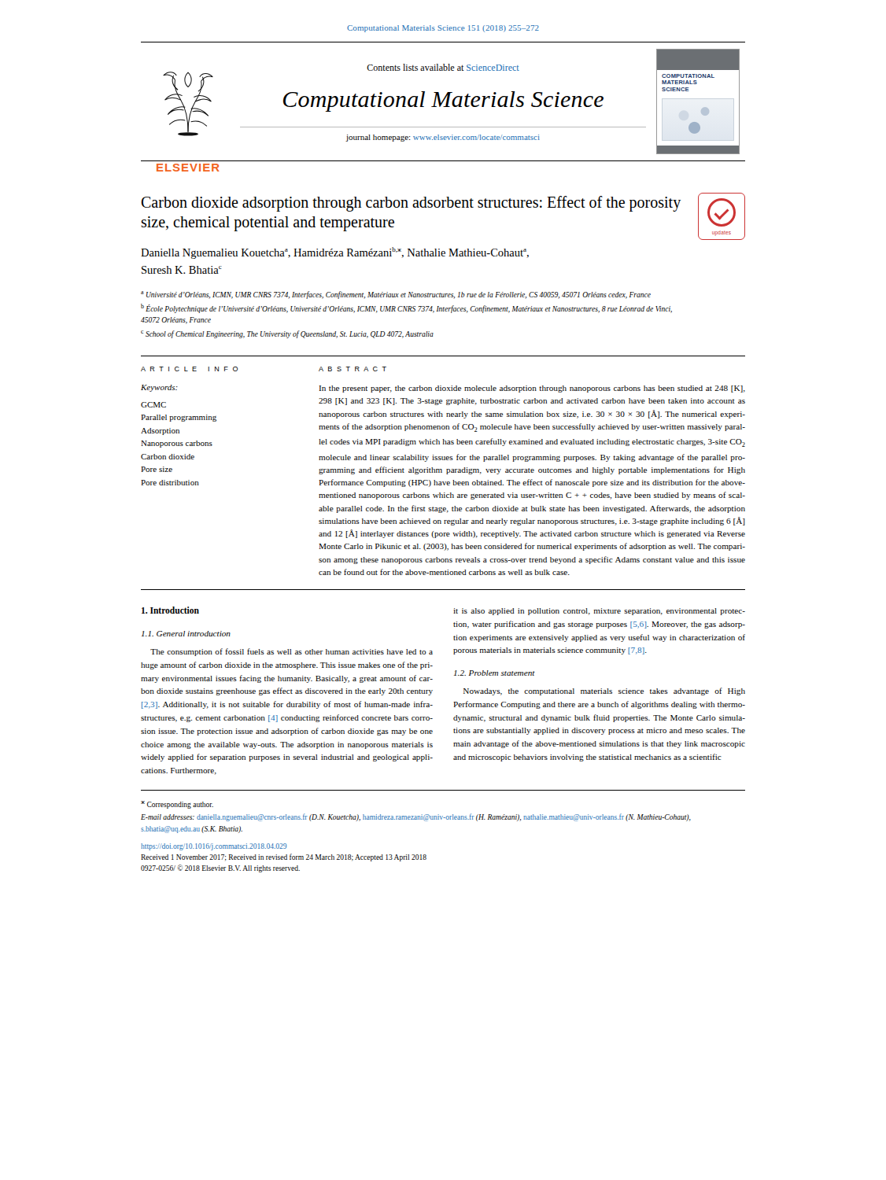Computational Materials Science 151 (2018) 255–272
ELSEVIER
Contents lists available at ScienceDirect
Computational Materials Science
journal homepage: www.elsevier.com/locate/commatsci
COMPUTATIONAL
MATERIALS
SCIENCE
ELSEVIER
Carbon dioxide adsorption through carbon adsorbent structures: Effect of the porosity size, chemical potential and temperature
Daniella Nguemalieu Kouetchaa, Hamidréza Ramézanib,⁎, Nathalie Mathieu-Cohauta,
Suresh K. Bhatiac
a Université d’Orléans, ICMN, UMR CNRS 7374, Interfaces, Confinement, Matériaux et Nanostructures, 1b rue de la Férollerie, CS 40059, 45071 Orléans cedex, France
b École Polytechnique de l’Université d’Orléans, Université d’Orléans, ICMN, UMR CNRS 7374, Interfaces, Confinement, Matériaux et Nanostructures, 8 rue Léonrad de Vinci, 45072 Orléans, France
c School of Chemical Engineering, The University of Queensland, St. Lucia, QLD 4072, Australia
updates
A R T I C L E I N F O
Keywords:
GCMC
Parallel programming
Adsorption
Nanoporous carbons
Carbon dioxide
Pore size
Pore distribution
A B S T R A C T
In the present paper, the carbon dioxide molecule adsorption through nanoporous carbons has been studied at 248 [K], 298 [K] and 323 [K]. The 3-stage graphite, turbostratic carbon and activated carbon have been taken into account as nanoporous carbon structures with nearly the same simulation box size, i.e. 30 × 30 × 30 [Å]. The numerical experiments of the adsorption phenomenon of CO2 molecule have been successfully achieved by user-written massively parallel codes via MPI paradigm which has been carefully examined and evaluated including electrostatic charges, 3-site CO2 molecule and linear scalability issues for the parallel programming purposes. By taking advantage of the parallel programming and efficient algorithm paradigm, very accurate outcomes and highly portable implementations for High Performance Computing (HPC) have been obtained. The effect of nanoscale pore size and its distribution for the above-mentioned nanoporous carbons which are generated via user-written C + + codes, have been studied by means of scalable parallel code. In the first stage, the carbon dioxide at bulk state has been investigated. Afterwards, the adsorption simulations have been achieved on regular and nearly regular nanoporous structures, i.e. 3-stage graphite including 6 [Å] and 12 [Å] interlayer distances (pore width), receptively. The activated carbon structure which is generated via Reverse Monte Carlo in Pikunic et al. (2003), has been considered for numerical experiments of adsorption as well. The comparison among these nanoporous carbons reveals a cross-over trend beyond a specific Adams constant value and this issue can be found out for the above-mentioned carbons as well as bulk case.
1. Introduction
1.1. General introduction
The consumption of fossil fuels as well as other human activities have led to a huge amount of carbon dioxide in the atmosphere. This issue makes one of the primary environmental issues facing the humanity. Basically, a great amount of carbon dioxide sustains greenhouse gas effect as discovered in the early 20th century [2,3]. Additionally, it is not suitable for durability of most of human-made infrastructures, e.g. cement carbonation [4] conducting reinforced concrete bars corrosion issue. The protection issue and adsorption of carbon dioxide gas may be one choice among the available way-outs. The adsorption in nanoporous materials is widely applied for separation purposes in several industrial and geological applications. Furthermore,
it is also applied in pollution control, mixture separation, environmental protection, water purification and gas storage purposes [5,6]. Moreover, the gas adsorption experiments are extensively applied as very useful way in characterization of porous materials in materials science community [7,8].
1.2. Problem statement
Nowadays, the computational materials science takes advantage of High Performance Computing and there are a bunch of algorithms dealing with thermodynamic, structural and dynamic bulk fluid properties. The Monte Carlo simulations are substantially applied in discovery process at micro and meso scales. The main advantage of the above-mentioned simulations is that they link macroscopic and microscopic behaviors involving the statistical mechanics as a scientific
⁎ Corresponding author.
E-mail addresses: daniella.nguemalieu@cnrs-orleans.fr (D.N. Kouetcha), hamidreza.ramezani@univ-orleans.fr (H. Ramézani), nathalie.mathieu@univ-orleans.fr (N. Mathieu-Cohaut), s.bhatia@uq.edu.au (S.K. Bhatia).
https://doi.org/10.1016/j.commatsci.2018.04.029
Received 1 November 2017; Received in revised form 24 March 2018; Accepted 13 April 2018
0927-0256/ © 2018 Elsevier B.V. All rights reserved.